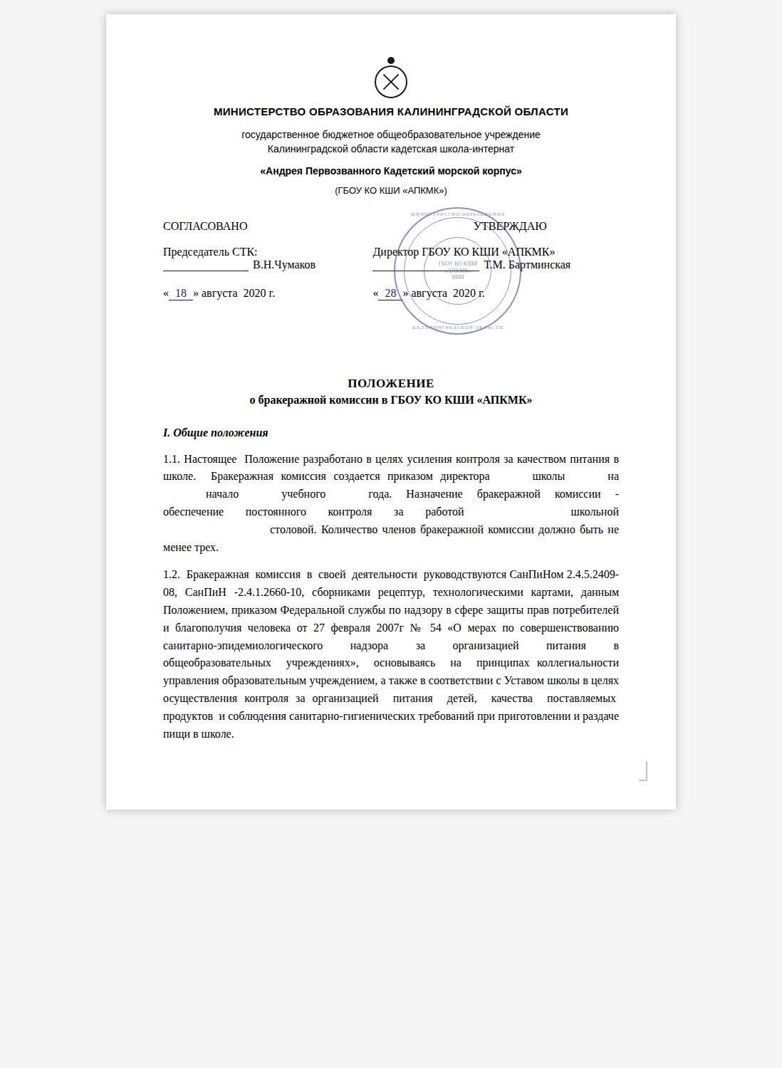МИНИСТЕРСТВО ОБРАЗОВАНИЯ КАЛИНИНГРАДСКОЙ ОБЛАСТИ
государственное бюджетное общеобразовательное учреждение
Калининградской области кадетская школа-интернат
«Андрея Первозванного Кадетский морской корпус»
(ГБОУ КО КШИ «АПКМК»)
СОГЛАСОВАНО
Председатель СТК:
В.Н.Чумаков
«18» августа 2020 г.
МИНИСТЕРСТВО ОБРАЗОВАНИЯ
ГБОУ КО КШИ
«АПКМК»
ИНН
КАЛИНИНГРАДСКОЙ ОБЛАСТИ
УТВЕРЖДАЮ
Директор ГБОУ КО КШИ «АПКМК»
Т.М. Бартминская
«28» августа 2020 г.
ПОЛОЖЕНИЕ
о бракеражной комиссии в ГБОУ КО КШИ «АПКМК»
I. Общие положения
1.1. Настоящее Положение разработано в целях усиления контроля за качеством питания в школе. Бракеражная комиссия создается приказом директора школы на начало учебного года. Назначение бракеражной комиссии - обеспечение постоянного контроля за работой школьной столовой. Количество членов бракеражной комиссии должно быть не менее трех.
1.2. Бракеражная комиссия в своей деятельности руководствуются СанПиНом 2.4.5.2409-08, СанПиН -2.4.1.2660-10, сборниками рецептур, технологическими картами, данным Положением, приказом Федеральной службы по надзору в сфере защиты прав потребителей и благополучия человека от 27 февраля 2007г № 54 «О мерах по совершенствованию санитарно-эпидемиологического надзора за организацией питания в общеобразовательных учреждениях», основываясь на принципах коллегиальности управления образовательным учреждением, а также в соответствии с Уставом школы в целях осуществления контроля за организацией питания детей, качества поставляемых продуктов и соблюдения санитарно-гигиенических требований при приготовлении и раздаче пищи в школе.